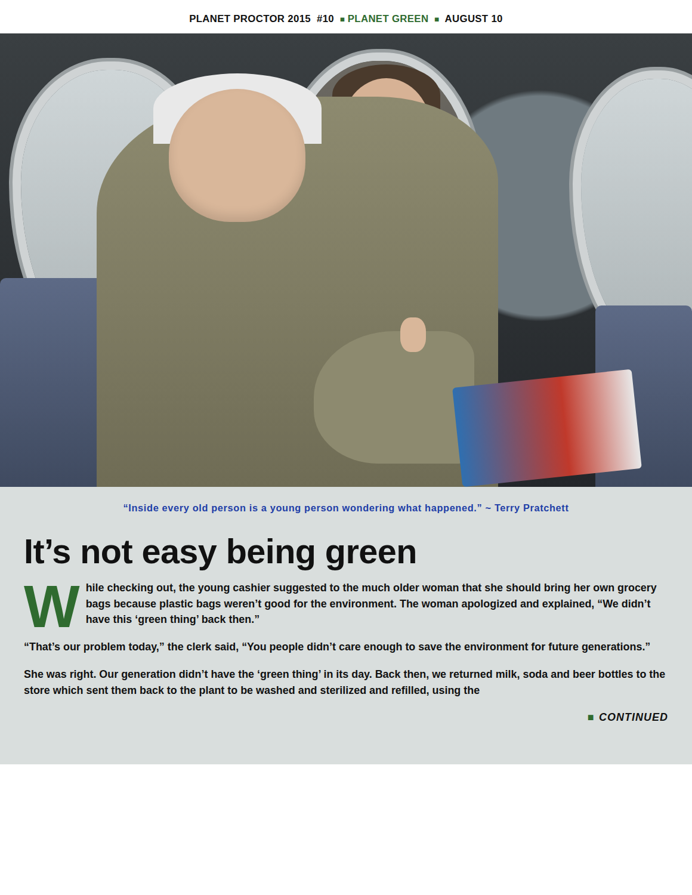PLANET PROCTOR 2015 #10 ■PLANET GREEN ■ AUGUST 10
“Inside every old person is a young person wondering what happened.” ~ Terry Pratchett
It’s not easy being green
While checking out, the young cashier suggested to the much older woman that she should bring her own grocery bags because plastic bags weren’t good for the environment. The woman apologized and explained, “We didn’t have this ‘green thing’ back then.”
“That’s our problem today,” the clerk said, “You people didn’t care enough to save the environment for future generations.”
She was right. Our generation didn’t have the ‘green thing’ in its day. Back then, we returned milk, soda and beer bottles to the store which sent them back to the plant to be washed and sterilized and refilled, using the
■CONTINUED